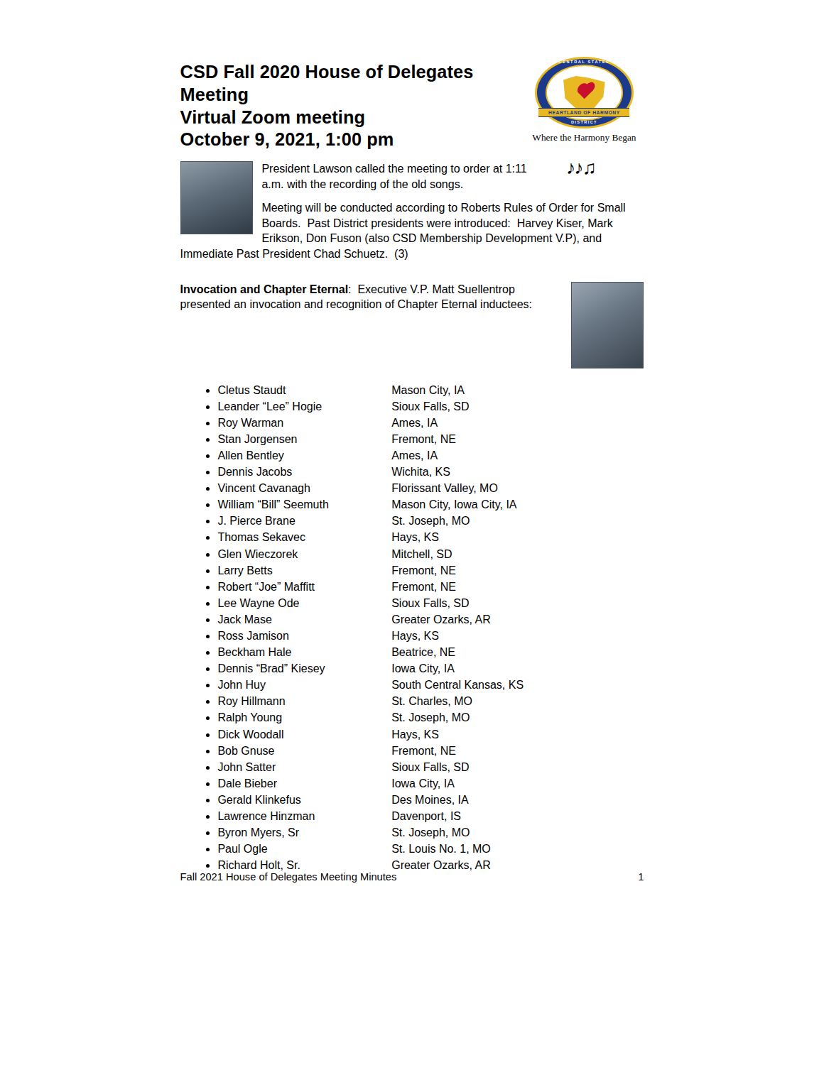CSD Fall 2020 House of Delegates Meeting
Virtual Zoom meeting
October 9, 2021, 1:00 pm
CENTRAL STATES
HEARTLAND OF HARMONY
DISTRICT
Where the Harmony Began
♪♪♫
President Lawson called the meeting to order at 1:11 a.m. with the recording of the old songs.
Meeting will be conducted according to Roberts Rules of Order for Small Boards. Past District presidents were introduced: Harvey Kiser, Mark Erikson, Don Fuson (also CSD Membership Development V.P), and Immediate Past President Chad Schuetz. (3)
Invocation and Chapter Eternal: Executive V.P. Matt Suellentrop presented an invocation and recognition of Chapter Eternal inductees:
Cletus Staudt Mason City, IA
Leander “Lee” Hogie Sioux Falls, SD
Roy Warman Ames, IA
Stan Jorgensen Fremont, NE
Allen Bentley Ames, IA
Dennis Jacobs Wichita, KS
Vincent Cavanagh Florissant Valley, MO
William “Bill” Seemuth Mason City, Iowa City, IA
J. Pierce Brane St. Joseph, MO
Thomas Sekavec Hays, KS
Glen Wieczorek Mitchell, SD
Larry Betts Fremont, NE
Robert “Joe” Maffitt Fremont, NE
Lee Wayne Ode Sioux Falls, SD
Jack Mase Greater Ozarks, AR
Ross Jamison Hays, KS
Beckham Hale Beatrice, NE
Dennis “Brad” Kiesey Iowa City, IA
John Huy South Central Kansas, KS
Roy Hillmann St. Charles, MO
Ralph Young St. Joseph, MO
Dick Woodall Hays, KS
Bob Gnuse Fremont, NE
John Satter Sioux Falls, SD
Dale Bieber Iowa City, IA
Gerald Klinkefus Des Moines, IA
Lawrence Hinzman Davenport, IS
Byron Myers, Sr St. Joseph, MO
Paul Ogle St. Louis No. 1, MO
Richard Holt, Sr. Greater Ozarks, AR
Fall 2021 House of Delegates Meeting Minutes 1